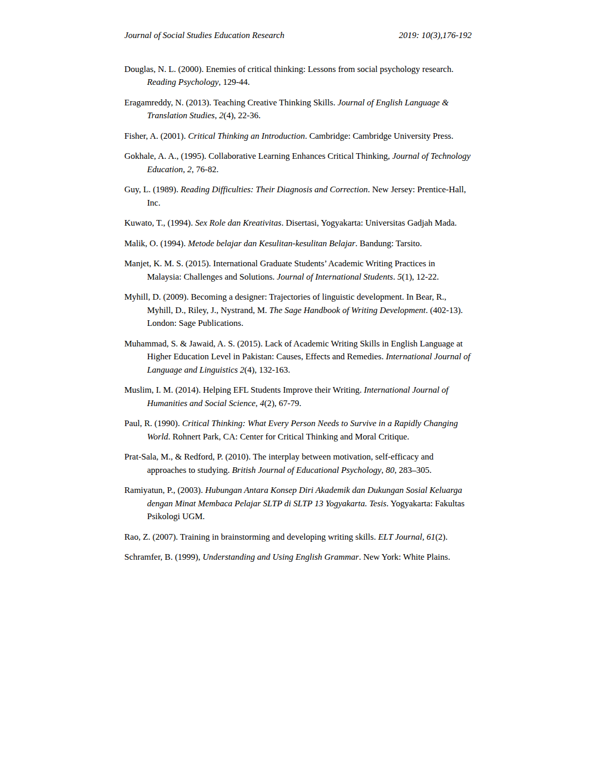Journal of Social Studies Education Research 2019: 10(3),176-192
Douglas, N. L. (2000). Enemies of critical thinking: Lessons from social psychology research. Reading Psychology, 129-44.
Eragamreddy, N. (2013). Teaching Creative Thinking Skills. Journal of English Language & Translation Studies, 2(4), 22-36.
Fisher, A. (2001). Critical Thinking an Introduction. Cambridge: Cambridge University Press.
Gokhale, A. A., (1995). Collaborative Learning Enhances Critical Thinking, Journal of Technology Education, 2, 76-82.
Guy, L. (1989). Reading Difficulties: Their Diagnosis and Correction. New Jersey: Prentice-Hall, Inc.
Kuwato, T., (1994). Sex Role dan Kreativitas. Disertasi, Yogyakarta: Universitas Gadjah Mada.
Malik, O. (1994). Metode belajar dan Kesulitan-kesulitan Belajar. Bandung: Tarsito.
Manjet, K. M. S. (2015). International Graduate Students’ Academic Writing Practices in Malaysia: Challenges and Solutions. Journal of International Students. 5(1), 12-22.
Myhill, D. (2009). Becoming a designer: Trajectories of linguistic development. In Bear, R., Myhill, D., Riley, J., Nystrand, M. The Sage Handbook of Writing Development. (402-13). London: Sage Publications.
Muhammad, S. & Jawaid, A. S. (2015). Lack of Academic Writing Skills in English Language at Higher Education Level in Pakistan: Causes, Effects and Remedies. International Journal of Language and Linguistics 2(4), 132-163.
Muslim, I. M. (2014). Helping EFL Students Improve their Writing. International Journal of Humanities and Social Science, 4(2), 67-79.
Paul, R. (1990). Critical Thinking: What Every Person Needs to Survive in a Rapidly Changing World. Rohnert Park, CA: Center for Critical Thinking and Moral Critique.
Prat-Sala, M., & Redford, P. (2010). The interplay between motivation, self-efficacy and approaches to studying. British Journal of Educational Psychology, 80, 283–305.
Ramiyatun, P., (2003). Hubungan Antara Konsep Diri Akademik dan Dukungan Sosial Keluarga dengan Minat Membaca Pelajar SLTP di SLTP 13 Yogyakarta. Tesis. Yogyakarta: Fakultas Psikologi UGM.
Rao, Z. (2007). Training in brainstorming and developing writing skills. ELT Journal, 61(2).
Schramfer, B. (1999), Understanding and Using English Grammar. New York: White Plains.